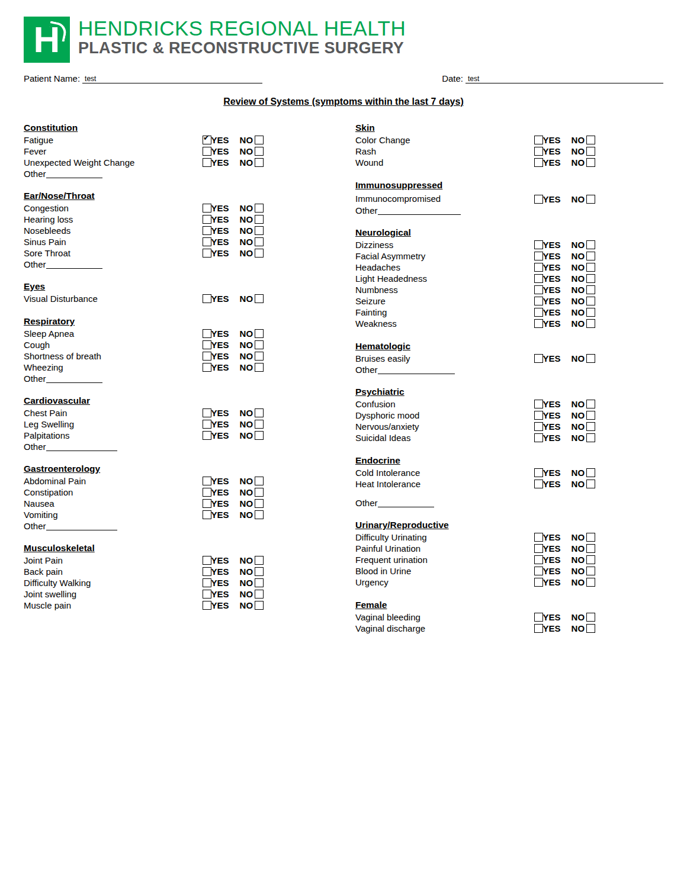H
HENDRICKS REGIONAL HEALTH
PLASTIC & RECONSTRUCTIVE SURGERY
Patient Name: test
Date: test
Review of Systems (symptoms within the last 7 days)
Constitution
| Fatigue | YES NO |
| Fever | YES NO |
| Unexpected Weight Change | YES NO |
Other
Ear/Nose/Throat
| Congestion | YES NO |
| Hearing loss | YES NO |
| Nosebleeds | YES NO |
| Sinus Pain | YES NO |
| Sore Throat | YES NO |
Other
Eyes
| Visual Disturbance | YES NO |
Respiratory
| Sleep Apnea | YES NO |
| Cough | YES NO |
| Shortness of breath | YES NO |
| Wheezing | YES NO |
Other
Cardiovascular
| Chest Pain | YES NO |
| Leg Swelling | YES NO |
| Palpitations | YES NO |
Other
Gastroenterology
| Abdominal Pain | YES NO |
| Constipation | YES NO |
| Nausea | YES NO |
| Vomiting | YES NO |
Other
Musculoskeletal
| Joint Pain | YES NO |
| Back pain | YES NO |
| Difficulty Walking | YES NO |
| Joint swelling | YES NO |
| Muscle pain | YES NO |
Skin
| Color Change | YES NO |
| Rash | YES NO |
| Wound | YES NO |
Immunosuppressed
| Immunocompromised | YES NO |
Other
Neurological
| Dizziness | YES NO |
| Facial Asymmetry | YES NO |
| Headaches | YES NO |
| Light Headedness | YES NO |
| Numbness | YES NO |
| Seizure | YES NO |
| Fainting | YES NO |
| Weakness | YES NO |
Hematologic
| Bruises easily | YES NO |
Other
Psychiatric
| Confusion | YES NO |
| Dysphoric mood | YES NO |
| Nervous/anxiety | YES NO |
| Suicidal Ideas | YES NO |
Endocrine
| Cold Intolerance | YES NO |
| Heat Intolerance | YES NO |
Other
Urinary/Reproductive
| Difficulty Urinating | YES NO |
| Painful Urination | YES NO |
| Frequent urination | YES NO |
| Blood in Urine | YES NO |
| Urgency | YES NO |
Female
| Vaginal bleeding | YES NO |
| Vaginal discharge | YES NO |